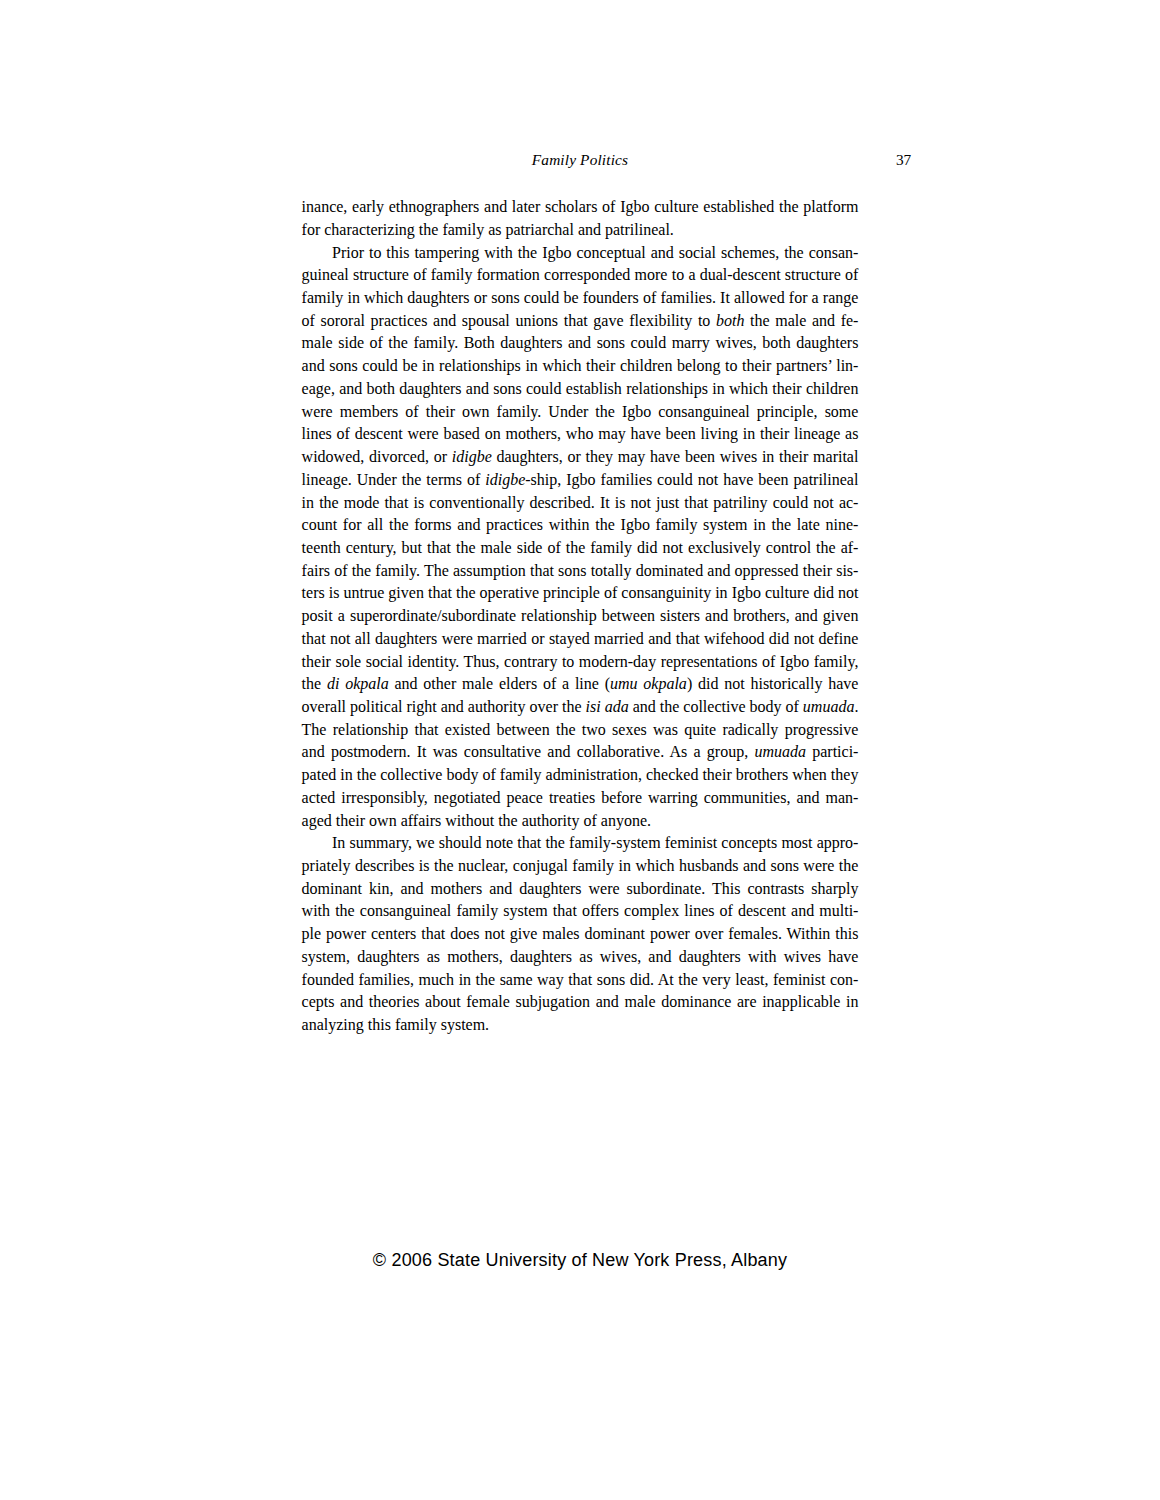Family Politics 37
inance, early ethnographers and later scholars of Igbo culture established the platform for characterizing the family as patriarchal and patrilineal.
Prior to this tampering with the Igbo conceptual and social schemes, the consanguineal structure of family formation corresponded more to a dual-descent structure of family in which daughters or sons could be founders of families. It allowed for a range of sororal practices and spousal unions that gave flexibility to both the male and female side of the family. Both daughters and sons could marry wives, both daughters and sons could be in relationships in which their children belong to their partners’ lineage, and both daughters and sons could establish relationships in which their children were members of their own family. Under the Igbo consanguineal principle, some lines of descent were based on mothers, who may have been living in their lineage as widowed, divorced, or idigbe daughters, or they may have been wives in their marital lineage. Under the terms of idigbe-ship, Igbo families could not have been patrilineal in the mode that is conventionally described. It is not just that patriliny could not account for all the forms and practices within the Igbo family system in the late nineteenth century, but that the male side of the family did not exclusively control the affairs of the family. The assumption that sons totally dominated and oppressed their sisters is untrue given that the operative principle of consanguinity in Igbo culture did not posit a superordinate/subordinate relationship between sisters and brothers, and given that not all daughters were married or stayed married and that wifehood did not define their sole social identity. Thus, contrary to modern-day representations of Igbo family, the di okpala and other male elders of a line (umu okpala) did not historically have overall political right and authority over the isi ada and the collective body of umuada. The relationship that existed between the two sexes was quite radically progressive and postmodern. It was consultative and collaborative. As a group, umuada participated in the collective body of family administration, checked their brothers when they acted irresponsibly, negotiated peace treaties before warring communities, and managed their own affairs without the authority of anyone.
In summary, we should note that the family-system feminist concepts most appropriately describes is the nuclear, conjugal family in which husbands and sons were the dominant kin, and mothers and daughters were subordinate. This contrasts sharply with the consanguineal family system that offers complex lines of descent and multiple power centers that does not give males dominant power over females. Within this system, daughters as mothers, daughters as wives, and daughters with wives have founded families, much in the same way that sons did. At the very least, feminist concepts and theories about female subjugation and male dominance are inapplicable in analyzing this family system.
© 2006 State University of New York Press, Albany